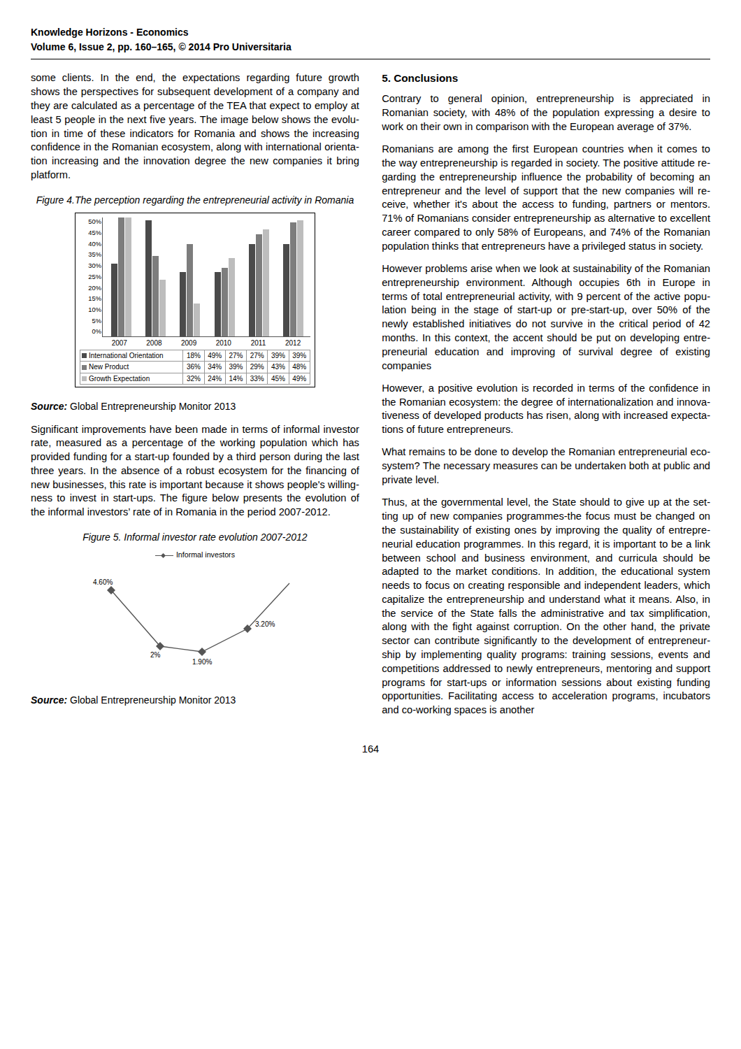Knowledge Horizons - Economics
Volume 6, Issue 2, pp. 160–165, © 2014 Pro Universitaria
some clients. In the end, the expectations regarding future growth shows the perspectives for subsequent development of a company and they are calculated as a percentage of the TEA that expect to employ at least 5 people in the next five years. The image below shows the evolution in time of these indicators for Romania and shows the increasing confidence in the Romanian ecosystem, along with international orientation increasing and the innovation degree the new companies it bring platform.
Figure 4. The perception regarding the entrepreneurial activity in Romania
50% 45% 40% 35% 30% 25% 20% 15% 10% 5% 0%
200720082009201020112012
| International Orientation | 18% | 49% | 27% | 27% | 39% | 39% |
| New Product | 36% | 34% | 39% | 29% | 43% | 48% |
| Growth Expectation | 32% | 24% | 14% | 33% | 45% | 49% |
Source: Global Entrepreneurship Monitor 2013
Significant improvements have been made in terms of informal investor rate, measured as a percentage of the working population which has provided funding for a start-up founded by a third person during the last three years. In the absence of a robust ecosystem for the financing of new businesses, this rate is important because it shows people's willingness to invest in start-ups. The figure below presents the evolution of the informal investors’ rate of in Romania in the period 2007-2012.
Figure 5. Informal investor rate evolution 2007-2012
Informal investors
4.60% 2% 1.90% 3.20%
Source: Global Entrepreneurship Monitor 2013
5. Conclusions
Contrary to general opinion, entrepreneurship is appreciated in Romanian society, with 48% of the population expressing a desire to work on their own in comparison with the European average of 37%.
Romanians are among the first European countries when it comes to the way entrepreneurship is regarded in society. The positive attitude regarding the entrepreneurship influence the probability of becoming an entrepreneur and the level of support that the new companies will receive, whether it's about the access to funding, partners or mentors. 71% of Romanians consider entrepreneurship as alternative to excellent career compared to only 58% of Europeans, and 74% of the Romanian population thinks that entrepreneurs have a privileged status in society.
However problems arise when we look at sustainability of the Romanian entrepreneurship environment. Although occupies 6th in Europe in terms of total entrepreneurial activity, with 9 percent of the active population being in the stage of start-up or pre-start-up, over 50% of the newly established initiatives do not survive in the critical period of 42 months. In this context, the accent should be put on developing entrepreneurial education and improving of survival degree of existing companies
However, a positive evolution is recorded in terms of the confidence in the Romanian ecosystem: the degree of internationalization and innovativeness of developed products has risen, along with increased expectations of future entrepreneurs.
What remains to be done to develop the Romanian entrepreneurial ecosystem? The necessary measures can be undertaken both at public and private level.
Thus, at the governmental level, the State should to give up at the setting up of new companies programmes-the focus must be changed on the sustainability of existing ones by improving the quality of entrepreneurial education programmes. In this regard, it is important to be a link between school and business environment, and curricula should be adapted to the market conditions. In addition, the educational system needs to focus on creating responsible and independent leaders, which capitalize the entrepreneurship and understand what it means. Also, in the service of the State falls the administrative and tax simplification, along with the fight against corruption. On the other hand, the private sector can contribute significantly to the development of entrepreneurship by implementing quality programs: training sessions, events and competitions addressed to newly entrepreneurs, mentoring and support programs for start-ups or information sessions about existing funding opportunities. Facilitating access to acceleration programs, incubators and co-working spaces is another
164